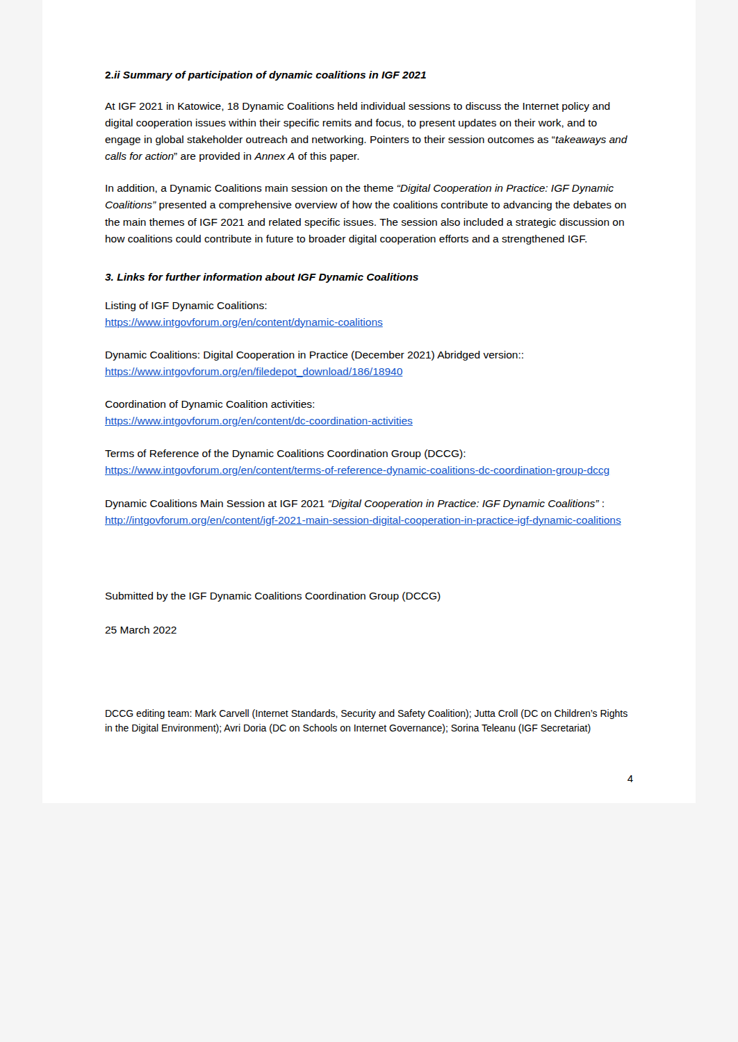2. ii Summary of participation of dynamic coalitions in IGF 2021
At IGF 2021 in Katowice, 18 Dynamic Coalitions held individual sessions to discuss the Internet policy and digital cooperation issues within their specific remits and focus, to present updates on their work, and to engage in global stakeholder outreach and networking. Pointers to their session outcomes as “takeaways and calls for action” are provided in Annex A of this paper.
In addition, a Dynamic Coalitions main session on the theme “Digital Cooperation in Practice: IGF Dynamic Coalitions” presented a comprehensive overview of how the coalitions contribute to advancing the debates on the main themes of IGF 2021 and related specific issues. The session also included a strategic discussion on how coalitions could contribute in future to broader digital cooperation efforts and a strengthened IGF.
3. Links for further information about IGF Dynamic Coalitions
Listing of IGF Dynamic Coalitions: https://www.intgovforum.org/en/content/dynamic-coalitions
Dynamic Coalitions: Digital Cooperation in Practice (December 2021) Abridged version:: https://www.intgovforum.org/en/filedepot_download/186/18940
Coordination of Dynamic Coalition activities: https://www.intgovforum.org/en/content/dc-coordination-activities
Terms of Reference of the Dynamic Coalitions Coordination Group (DCCG): https://www.intgovforum.org/en/content/terms-of-reference-dynamic-coalitions-dc-coordination-group-dccg
Dynamic Coalitions Main Session at IGF 2021 “Digital Cooperation in Practice: IGF Dynamic Coalitions” : http://intgovforum.org/en/content/igf-2021-main-session-digital-cooperation-in-practice-igf-dynamic-coalitions
Submitted by the IGF Dynamic Coalitions Coordination Group (DCCG)
25 March 2022
DCCG editing team: Mark Carvell (Internet Standards, Security and Safety Coalition); Jutta Croll (DC on Children’s Rights in the Digital Environment); Avri Doria (DC on Schools on Internet Governance); Sorina Teleanu (IGF Secretariat)
4